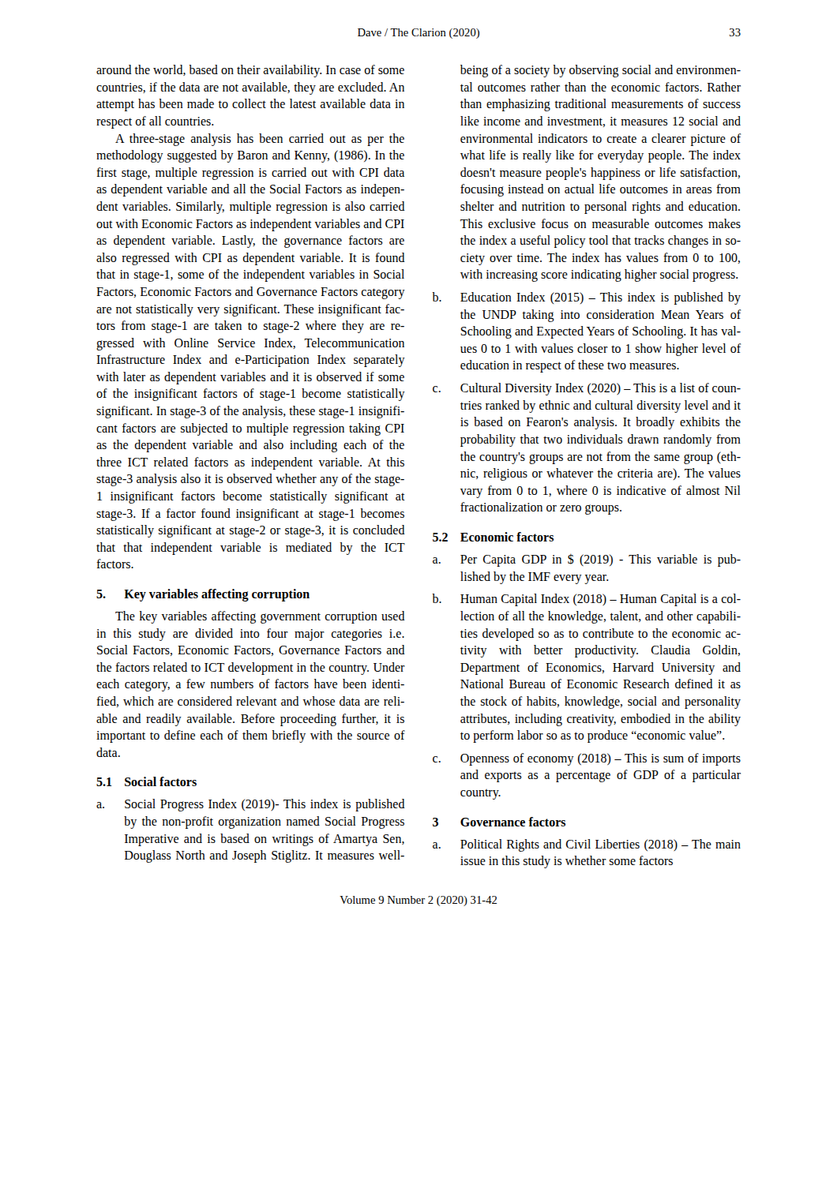Dave / The Clarion (2020)
33
around the world, based on their availability. In case of some countries, if the data are not available, they are excluded. An attempt has been made to collect the latest available data in respect of all countries.
A three-stage analysis has been carried out as per the methodology suggested by Baron and Kenny, (1986). In the first stage, multiple regression is carried out with CPI data as dependent variable and all the Social Factors as independent variables. Similarly, multiple regression is also carried out with Economic Factors as independent variables and CPI as dependent variable. Lastly, the governance factors are also regressed with CPI as dependent variable. It is found that in stage-1, some of the independent variables in Social Factors, Economic Factors and Governance Factors category are not statistically very significant. These insignificant factors from stage-1 are taken to stage-2 where they are regressed with Online Service Index, Telecommunication Infrastructure Index and e-Participation Index separately with later as dependent variables and it is observed if some of the insignificant factors of stage-1 become statistically significant. In stage-3 of the analysis, these stage-1 insignificant factors are subjected to multiple regression taking CPI as the dependent variable and also including each of the three ICT related factors as independent variable. At this stage-3 analysis also it is observed whether any of the stage-1 insignificant factors become statistically significant at stage-3. If a factor found insignificant at stage-1 becomes statistically significant at stage-2 or stage-3, it is concluded that that independent variable is mediated by the ICT factors.
5. Key variables affecting corruption
The key variables affecting government corruption used in this study are divided into four major categories i.e. Social Factors, Economic Factors, Governance Factors and the factors related to ICT development in the country. Under each category, a few numbers of factors have been identified, which are considered relevant and whose data are reliable and readily available. Before proceeding further, it is important to define each of them briefly with the source of data.
5.1 Social factors
a. Social Progress Index (2019)- This index is published by the non-profit organization named Social Progress Imperative and is based on writings of Amartya Sen, Douglass North and Joseph Stiglitz. It measures well-being of a society by observing social and environmental outcomes rather than the economic factors. Rather than emphasizing traditional measurements of success like income and investment, it measures 12 social and environmental indicators to create a clearer picture of what life is really like for everyday people. The index doesn't measure people's happiness or life satisfaction, focusing instead on actual life outcomes in areas from shelter and nutrition to personal rights and education. This exclusive focus on measurable outcomes makes the index a useful policy tool that tracks changes in society over time. The index has values from 0 to 100, with increasing score indicating higher social progress.
b. Education Index (2015) – This index is published by the UNDP taking into consideration Mean Years of Schooling and Expected Years of Schooling. It has values 0 to 1 with values closer to 1 show higher level of education in respect of these two measures.
c. Cultural Diversity Index (2020) – This is a list of countries ranked by ethnic and cultural diversity level and it is based on Fearon's analysis. It broadly exhibits the probability that two individuals drawn randomly from the country's groups are not from the same group (ethnic, religious or whatever the criteria are). The values vary from 0 to 1, where 0 is indicative of almost Nil fractionalization or zero groups.
5.2 Economic factors
a. Per Capita GDP in $ (2019) - This variable is published by the IMF every year.
b. Human Capital Index (2018) – Human Capital is a collection of all the knowledge, talent, and other capabilities developed so as to contribute to the economic activity with better productivity. Claudia Goldin, Department of Economics, Harvard University and National Bureau of Economic Research defined it as the stock of habits, knowledge, social and personality attributes, including creativity, embodied in the ability to perform labor so as to produce “economic value”.
c. Openness of economy (2018) – This is sum of imports and exports as a percentage of GDP of a particular country.
3 Governance factors
a. Political Rights and Civil Liberties (2018) – The main issue in this study is whether some factors
Volume 9 Number 2 (2020) 31-42